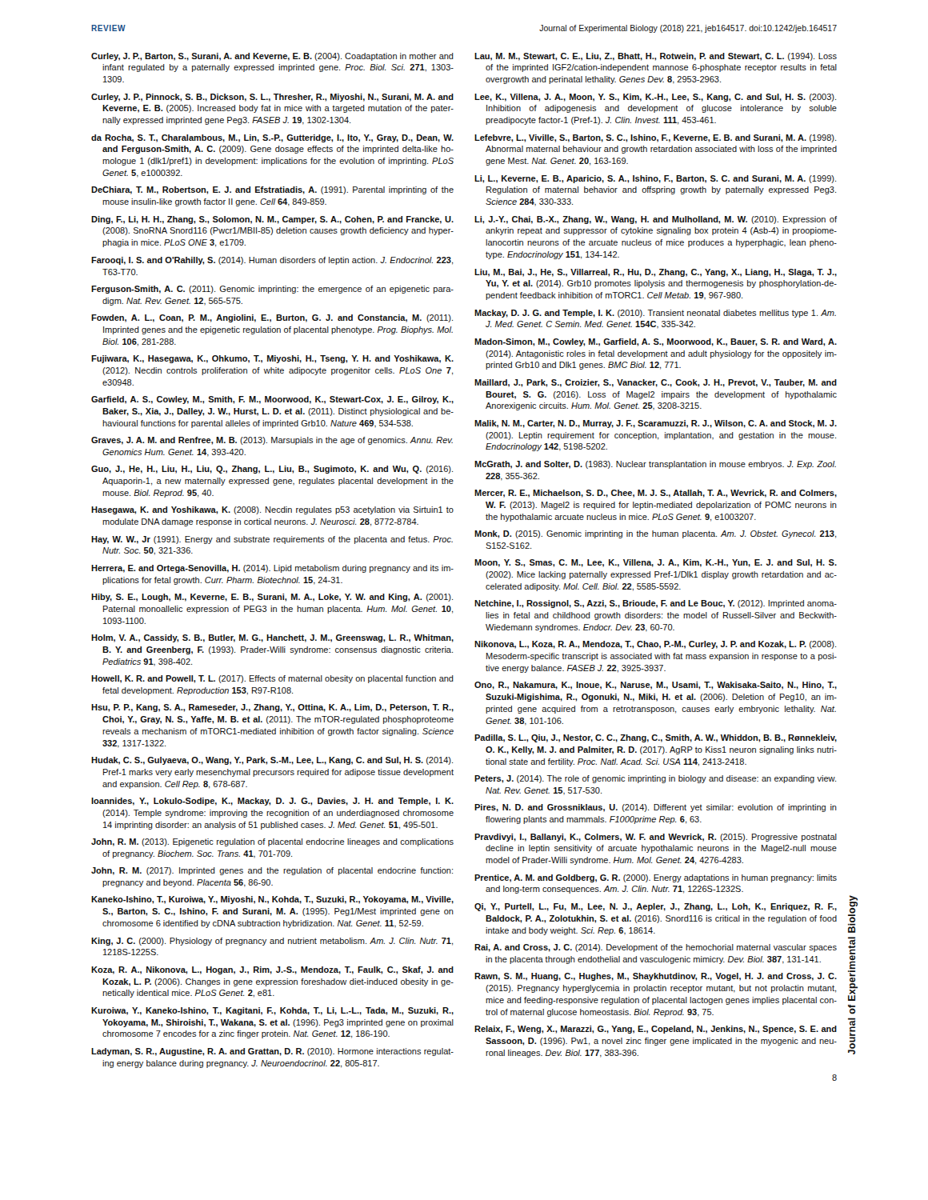Review
Journal of Experimental Biology (2018) 221, jeb164517. doi:10.1242/jeb.164517
Curley, J. P., Barton, S., Surani, A. and Keverne, E. B. (2004). Coadaptation in mother and infant regulated by a paternally expressed imprinted gene. Proc. Biol. Sci. 271, 1303-1309.
Curley, J. P., Pinnock, S. B., Dickson, S. L., Thresher, R., Miyoshi, N., Surani, M. A. and Keverne, E. B. (2005). Increased body fat in mice with a targeted mutation of the paternally expressed imprinted gene Peg3. FASEB J. 19, 1302-1304.
da Rocha, S. T., Charalambous, M., Lin, S.-P., Gutteridge, I., Ito, Y., Gray, D., Dean, W. and Ferguson-Smith, A. C. (2009). Gene dosage effects of the imprinted delta-like homologue 1 (dlk1/pref1) in development: implications for the evolution of imprinting. PLoS Genet. 5, e1000392.
DeChiara, T. M., Robertson, E. J. and Efstratiadis, A. (1991). Parental imprinting of the mouse insulin-like growth factor II gene. Cell 64, 849-859.
Ding, F., Li, H. H., Zhang, S., Solomon, N. M., Camper, S. A., Cohen, P. and Francke, U. (2008). SnoRNA Snord116 (Pwcr1/MBII-85) deletion causes growth deficiency and hyperphagia in mice. PLoS ONE 3, e1709.
Farooqi, I. S. and O'Rahilly, S. (2014). Human disorders of leptin action. J. Endocrinol. 223, T63-T70.
Ferguson-Smith, A. C. (2011). Genomic imprinting: the emergence of an epigenetic paradigm. Nat. Rev. Genet. 12, 565-575.
Fowden, A. L., Coan, P. M., Angiolini, E., Burton, G. J. and Constancia, M. (2011). Imprinted genes and the epigenetic regulation of placental phenotype. Prog. Biophys. Mol. Biol. 106, 281-288.
Fujiwara, K., Hasegawa, K., Ohkumo, T., Miyoshi, H., Tseng, Y. H. and Yoshikawa, K. (2012). Necdin controls proliferation of white adipocyte progenitor cells. PLoS One 7, e30948.
Garfield, A. S., Cowley, M., Smith, F. M., Moorwood, K., Stewart-Cox, J. E., Gilroy, K., Baker, S., Xia, J., Dalley, J. W., Hurst, L. D. et al. (2011). Distinct physiological and behavioural functions for parental alleles of imprinted Grb10. Nature 469, 534-538.
Graves, J. A. M. and Renfree, M. B. (2013). Marsupials in the age of genomics. Annu. Rev. Genomics Hum. Genet. 14, 393-420.
Guo, J., He, H., Liu, H., Liu, Q., Zhang, L., Liu, B., Sugimoto, K. and Wu, Q. (2016). Aquaporin-1, a new maternally expressed gene, regulates placental development in the mouse. Biol. Reprod. 95, 40.
Hasegawa, K. and Yoshikawa, K. (2008). Necdin regulates p53 acetylation via Sirtuin1 to modulate DNA damage response in cortical neurons. J. Neurosci. 28, 8772-8784.
Hay, W. W., Jr (1991). Energy and substrate requirements of the placenta and fetus. Proc. Nutr. Soc. 50, 321-336.
Herrera, E. and Ortega-Senovilla, H. (2014). Lipid metabolism during pregnancy and its implications for fetal growth. Curr. Pharm. Biotechnol. 15, 24-31.
Hiby, S. E., Lough, M., Keverne, E. B., Surani, M. A., Loke, Y. W. and King, A. (2001). Paternal monoallelic expression of PEG3 in the human placenta. Hum. Mol. Genet. 10, 1093-1100.
Holm, V. A., Cassidy, S. B., Butler, M. G., Hanchett, J. M., Greenswag, L. R., Whitman, B. Y. and Greenberg, F. (1993). Prader-Willi syndrome: consensus diagnostic criteria. Pediatrics 91, 398-402.
Howell, K. R. and Powell, T. L. (2017). Effects of maternal obesity on placental function and fetal development. Reproduction 153, R97-R108.
Hsu, P. P., Kang, S. A., Rameseder, J., Zhang, Y., Ottina, K. A., Lim, D., Peterson, T. R., Choi, Y., Gray, N. S., Yaffe, M. B. et al. (2011). The mTOR-regulated phosphoproteome reveals a mechanism of mTORC1-mediated inhibition of growth factor signaling. Science 332, 1317-1322.
Hudak, C. S., Gulyaeva, O., Wang, Y., Park, S.-M., Lee, L., Kang, C. and Sul, H. S. (2014). Pref-1 marks very early mesenchymal precursors required for adipose tissue development and expansion. Cell Rep. 8, 678-687.
Ioannides, Y., Lokulo-Sodipe, K., Mackay, D. J. G., Davies, J. H. and Temple, I. K. (2014). Temple syndrome: improving the recognition of an underdiagnosed chromosome 14 imprinting disorder: an analysis of 51 published cases. J. Med. Genet. 51, 495-501.
John, R. M. (2013). Epigenetic regulation of placental endocrine lineages and complications of pregnancy. Biochem. Soc. Trans. 41, 701-709.
John, R. M. (2017). Imprinted genes and the regulation of placental endocrine function: pregnancy and beyond. Placenta 56, 86-90.
Kaneko-Ishino, T., Kuroiwa, Y., Miyoshi, N., Kohda, T., Suzuki, R., Yokoyama, M., Viville, S., Barton, S. C., Ishino, F. and Surani, M. A. (1995). Peg1/Mest imprinted gene on chromosome 6 identified by cDNA subtraction hybridization. Nat. Genet. 11, 52-59.
King, J. C. (2000). Physiology of pregnancy and nutrient metabolism. Am. J. Clin. Nutr. 71, 1218S-1225S.
Koza, R. A., Nikonova, L., Hogan, J., Rim, J.-S., Mendoza, T., Faulk, C., Skaf, J. and Kozak, L. P. (2006). Changes in gene expression foreshadow diet-induced obesity in genetically identical mice. PLoS Genet. 2, e81.
Kuroiwa, Y., Kaneko-Ishino, T., Kagitani, F., Kohda, T., Li, L.-L., Tada, M., Suzuki, R., Yokoyama, M., Shiroishi, T., Wakana, S. et al. (1996). Peg3 imprinted gene on proximal chromosome 7 encodes for a zinc finger protein. Nat. Genet. 12, 186-190.
Ladyman, S. R., Augustine, R. A. and Grattan, D. R. (2010). Hormone interactions regulating energy balance during pregnancy. J. Neuroendocrinol. 22, 805-817.
Lau, M. M., Stewart, C. E., Liu, Z., Bhatt, H., Rotwein, P. and Stewart, C. L. (1994). Loss of the imprinted IGF2/cation-independent mannose 6-phosphate receptor results in fetal overgrowth and perinatal lethality. Genes Dev. 8, 2953-2963.
Lee, K., Villena, J. A., Moon, Y. S., Kim, K.-H., Lee, S., Kang, C. and Sul, H. S. (2003). Inhibition of adipogenesis and development of glucose intolerance by soluble preadipocyte factor-1 (Pref-1). J. Clin. Invest. 111, 453-461.
Lefebvre, L., Viville, S., Barton, S. C., Ishino, F., Keverne, E. B. and Surani, M. A. (1998). Abnormal maternal behaviour and growth retardation associated with loss of the imprinted gene Mest. Nat. Genet. 20, 163-169.
Li, L., Keverne, E. B., Aparicio, S. A., Ishino, F., Barton, S. C. and Surani, M. A. (1999). Regulation of maternal behavior and offspring growth by paternally expressed Peg3. Science 284, 330-333.
Li, J.-Y., Chai, B.-X., Zhang, W., Wang, H. and Mulholland, M. W. (2010). Expression of ankyrin repeat and suppressor of cytokine signaling box protein 4 (Asb-4) in proopiomelanocortin neurons of the arcuate nucleus of mice produces a hyperphagic, lean phenotype. Endocrinology 151, 134-142.
Liu, M., Bai, J., He, S., Villarreal, R., Hu, D., Zhang, C., Yang, X., Liang, H., Slaga, T. J., Yu, Y. et al. (2014). Grb10 promotes lipolysis and thermogenesis by phosphorylation-dependent feedback inhibition of mTORC1. Cell Metab. 19, 967-980.
Mackay, D. J. G. and Temple, I. K. (2010). Transient neonatal diabetes mellitus type 1. Am. J. Med. Genet. C Semin. Med. Genet. 154C, 335-342.
Madon-Simon, M., Cowley, M., Garfield, A. S., Moorwood, K., Bauer, S. R. and Ward, A. (2014). Antagonistic roles in fetal development and adult physiology for the oppositely imprinted Grb10 and Dlk1 genes. BMC Biol. 12, 771.
Maillard, J., Park, S., Croizier, S., Vanacker, C., Cook, J. H., Prevot, V., Tauber, M. and Bouret, S. G. (2016). Loss of Magel2 impairs the development of hypothalamic Anorexigenic circuits. Hum. Mol. Genet. 25, 3208-3215.
Malik, N. M., Carter, N. D., Murray, J. F., Scaramuzzi, R. J., Wilson, C. A. and Stock, M. J. (2001). Leptin requirement for conception, implantation, and gestation in the mouse. Endocrinology 142, 5198-5202.
McGrath, J. and Solter, D. (1983). Nuclear transplantation in mouse embryos. J. Exp. Zool. 228, 355-362.
Mercer, R. E., Michaelson, S. D., Chee, M. J. S., Atallah, T. A., Wevrick, R. and Colmers, W. F. (2013). Magel2 is required for leptin-mediated depolarization of POMC neurons in the hypothalamic arcuate nucleus in mice. PLoS Genet. 9, e1003207.
Monk, D. (2015). Genomic imprinting in the human placenta. Am. J. Obstet. Gynecol. 213, S152-S162.
Moon, Y. S., Smas, C. M., Lee, K., Villena, J. A., Kim, K.-H., Yun, E. J. and Sul, H. S. (2002). Mice lacking paternally expressed Pref-1/Dlk1 display growth retardation and accelerated adiposity. Mol. Cell. Biol. 22, 5585-5592.
Netchine, I., Rossignol, S., Azzi, S., Brioude, F. and Le Bouc, Y. (2012). Imprinted anomalies in fetal and childhood growth disorders: the model of Russell-Silver and Beckwith-Wiedemann syndromes. Endocr. Dev. 23, 60-70.
Nikonova, L., Koza, R. A., Mendoza, T., Chao, P.-M., Curley, J. P. and Kozak, L. P. (2008). Mesoderm-specific transcript is associated with fat mass expansion in response to a positive energy balance. FASEB J. 22, 3925-3937.
Ono, R., Nakamura, K., Inoue, K., Naruse, M., Usami, T., Wakisaka-Saito, N., Hino, T., Suzuki-Migishima, R., Ogonuki, N., Miki, H. et al. (2006). Deletion of Peg10, an imprinted gene acquired from a retrotransposon, causes early embryonic lethality. Nat. Genet. 38, 101-106.
Padilla, S. L., Qiu, J., Nestor, C. C., Zhang, C., Smith, A. W., Whiddon, B. B., Rønnekleiv, O. K., Kelly, M. J. and Palmiter, R. D. (2017). AgRP to Kiss1 neuron signaling links nutritional state and fertility. Proc. Natl. Acad. Sci. USA 114, 2413-2418.
Peters, J. (2014). The role of genomic imprinting in biology and disease: an expanding view. Nat. Rev. Genet. 15, 517-530.
Pires, N. D. and Grossniklaus, U. (2014). Different yet similar: evolution of imprinting in flowering plants and mammals. F1000prime Rep. 6, 63.
Pravdivyi, I., Ballanyi, K., Colmers, W. F. and Wevrick, R. (2015). Progressive postnatal decline in leptin sensitivity of arcuate hypothalamic neurons in the Magel2-null mouse model of Prader-Willi syndrome. Hum. Mol. Genet. 24, 4276-4283.
Prentice, A. M. and Goldberg, G. R. (2000). Energy adaptations in human pregnancy: limits and long-term consequences. Am. J. Clin. Nutr. 71, 1226S-1232S.
Qi, Y., Purtell, L., Fu, M., Lee, N. J., Aepler, J., Zhang, L., Loh, K., Enriquez, R. F., Baldock, P. A., Zolotukhin, S. et al. (2016). Snord116 is critical in the regulation of food intake and body weight. Sci. Rep. 6, 18614.
Rai, A. and Cross, J. C. (2014). Development of the hemochorial maternal vascular spaces in the placenta through endothelial and vasculogenic mimicry. Dev. Biol. 387, 131-141.
Rawn, S. M., Huang, C., Hughes, M., Shaykhutdinov, R., Vogel, H. J. and Cross, J. C. (2015). Pregnancy hyperglycemia in prolactin receptor mutant, but not prolactin mutant, mice and feeding-responsive regulation of placental lactogen genes implies placental control of maternal glucose homeostasis. Biol. Reprod. 93, 75.
Relaix, F., Weng, X., Marazzi, G., Yang, E., Copeland, N., Jenkins, N., Spence, S. E. and Sassoon, D. (1996). Pw1, a novel zinc finger gene implicated in the myogenic and neuronal lineages. Dev. Biol. 177, 383-396.
Journal of Experimental Biology
8